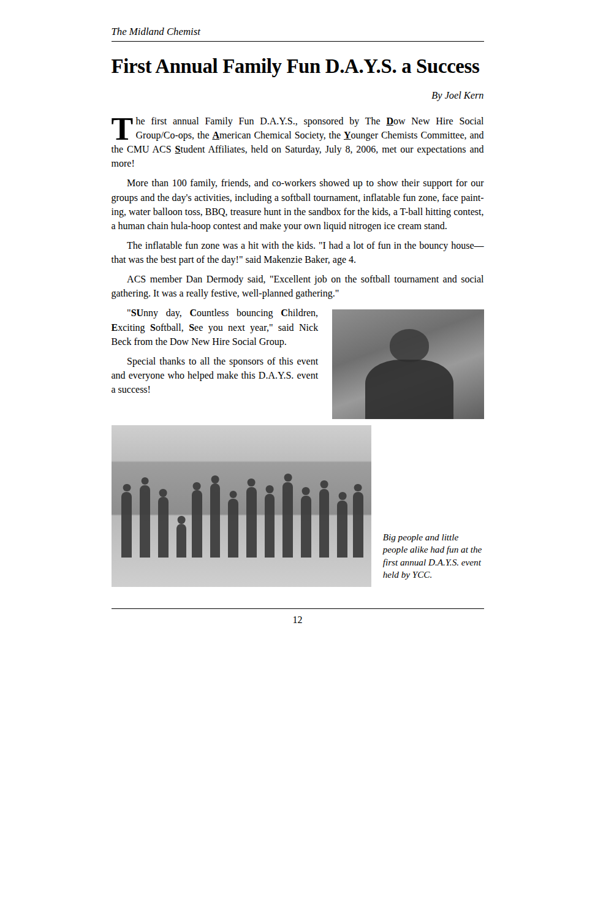The Midland Chemist
First Annual Family Fun D.A.Y.S. a Success
By Joel Kern
The first annual Family Fun D.A.Y.S., sponsored by The Dow New Hire Social Group/Co-ops, the American Chemical Society, the Younger Chemists Committee, and the CMU ACS Student Affiliates, held on Saturday, July 8, 2006, met our expectations and more!
More than 100 family, friends, and co-workers showed up to show their support for our groups and the day's activities, including a softball tournament, inflatable fun zone, face painting, water balloon toss, BBQ, treasure hunt in the sandbox for the kids, a T-ball hitting contest, a human chain hula-hoop contest and make your own liquid nitrogen ice cream stand.
The inflatable fun zone was a hit with the kids. "I had a lot of fun in the bouncy house—that was the best part of the day!" said Makenzie Baker, age 4.
ACS member Dan Dermody said, "Excellent job on the softball tournament and social gathering. It was a really festive, well-planned gathering."
"SUnny day, Countless bouncing Children, Exciting Softball, See you next year," said Nick Beck from the Dow New Hire Social Group.
Special thanks to all the sponsors of this event and everyone who helped make this D.A.Y.S. event a success!
Big people and little people alike had fun at the first annual D.A.Y.S. event held by YCC.
12